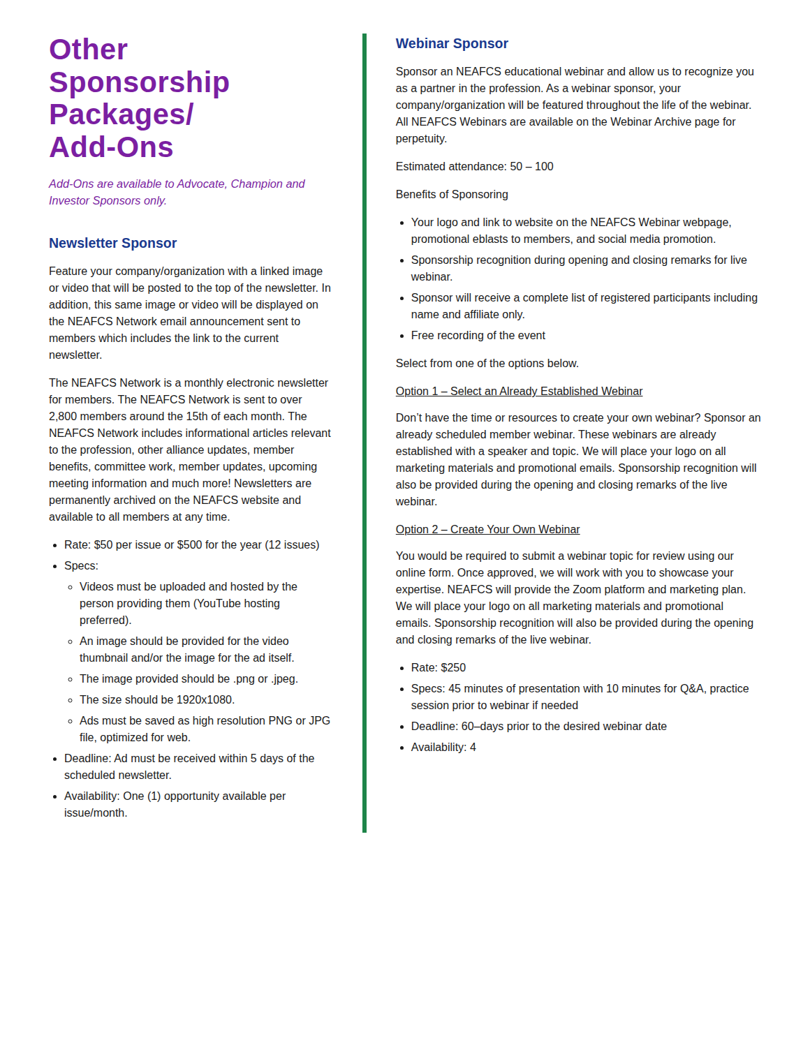Other
Sponsorship
Packages/
Add-Ons
Add-Ons are available to Advocate, Champion and Investor Sponsors only.
Newsletter Sponsor
Feature your company/organization with a linked image or video that will be posted to the top of the newsletter. In addition, this same image or video will be displayed on the NEAFCS Network email announcement sent to members which includes the link to the current newsletter.
The NEAFCS Network is a monthly electronic newsletter for members. The NEAFCS Network is sent to over 2,800 members around the 15th of each month. The NEAFCS Network includes informational articles relevant to the profession, other alliance updates, member benefits, committee work, member updates, upcoming meeting information and much more! Newsletters are permanently archived on the NEAFCS website and available to all members at any time.
Rate: $50 per issue or $500 for the year (12 issues)
Specs:
Videos must be uploaded and hosted by the person providing them (YouTube hosting preferred).
An image should be provided for the video thumbnail and/or the image for the ad itself.
The image provided should be .png or .jpeg.
The size should be 1920x1080.
Ads must be saved as high resolution PNG or JPG file, optimized for web.
Deadline: Ad must be received within 5 days of the scheduled newsletter.
Availability: One (1) opportunity available per issue/month.
Webinar Sponsor
Sponsor an NEAFCS educational webinar and allow us to recognize you as a partner in the profession. As a webinar sponsor, your company/organization will be featured throughout the life of the webinar. All NEAFCS Webinars are available on the Webinar Archive page for perpetuity.
Estimated attendance: 50 – 100
Benefits of Sponsoring
Your logo and link to website on the NEAFCS Webinar webpage, promotional eblasts to members, and social media promotion.
Sponsorship recognition during opening and closing remarks for live webinar.
Sponsor will receive a complete list of registered participants including name and affiliate only.
Free recording of the event
Select from one of the options below.
Option 1 – Select an Already Established Webinar
Don’t have the time or resources to create your own webinar? Sponsor an already scheduled member webinar. These webinars are already established with a speaker and topic. We will place your logo on all marketing materials and promotional emails. Sponsorship recognition will also be provided during the opening and closing remarks of the live webinar.
Option 2 – Create Your Own Webinar
You would be required to submit a webinar topic for review using our online form. Once approved, we will work with you to showcase your expertise. NEAFCS will provide the Zoom platform and marketing plan. We will place your logo on all marketing materials and promotional emails. Sponsorship recognition will also be provided during the opening and closing remarks of the live webinar.
Rate: $250
Specs: 45 minutes of presentation with 10 minutes for Q&A, practice session prior to webinar if needed
Deadline: 60–days prior to the desired webinar date
Availability: 4